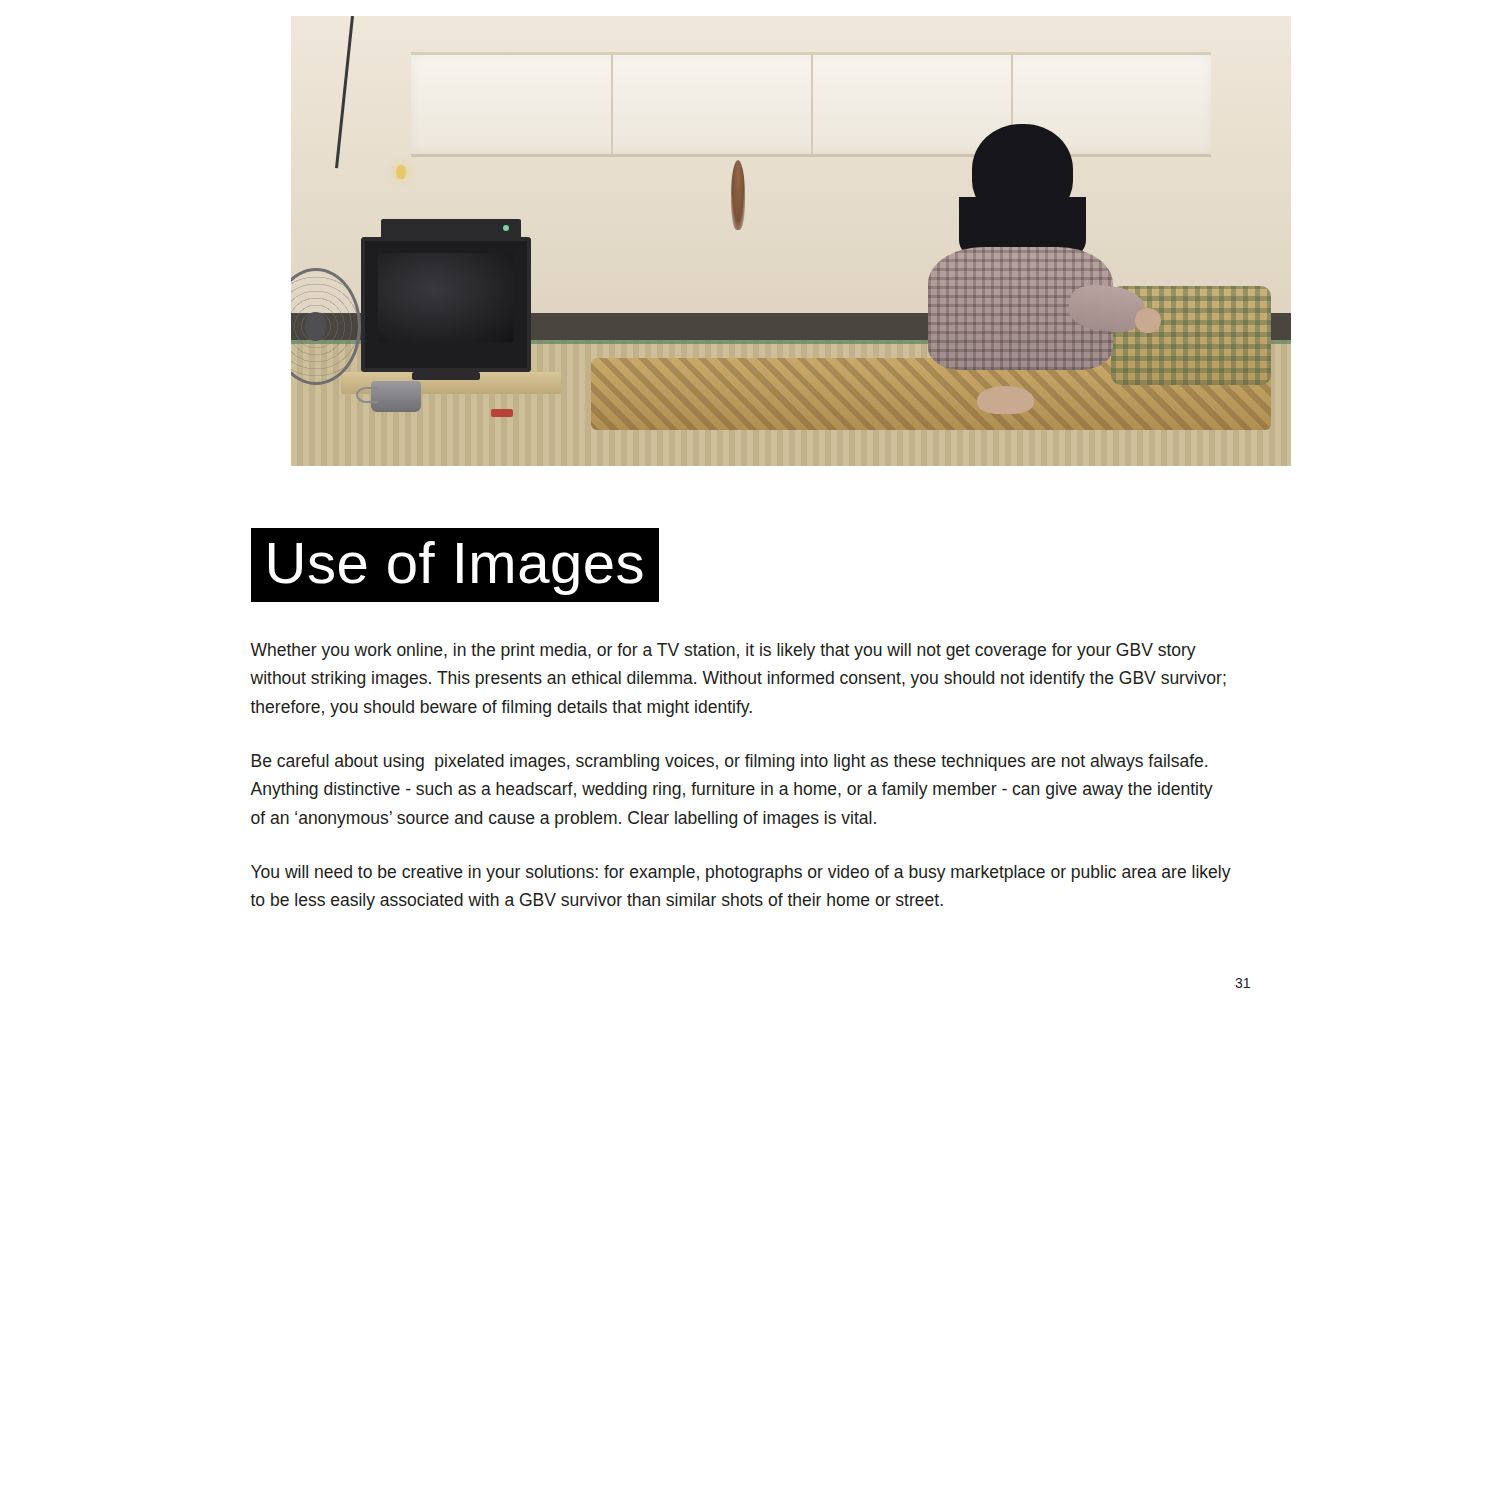Use of Images
Whether you work online, in the print media, or for a TV station, it is likely that you will not get coverage for your GBV story without striking images. This presents an ethical dilemma. Without informed consent, you should not identify the GBV survivor; therefore, you should beware of filming details that might identify.
Be careful about using pixelated images, scrambling voices, or filming into light as these techniques are not always failsafe. Anything distinctive - such as a headscarf, wedding ring, furniture in a home, or a family member - can give away the identity of an ‘anonymous’ source and cause a problem. Clear labelling of images is vital.
You will need to be creative in your solutions: for example, photographs or video of a busy marketplace or public area are likely to be less easily associated with a GBV survivor than similar shots of their home or street.
31